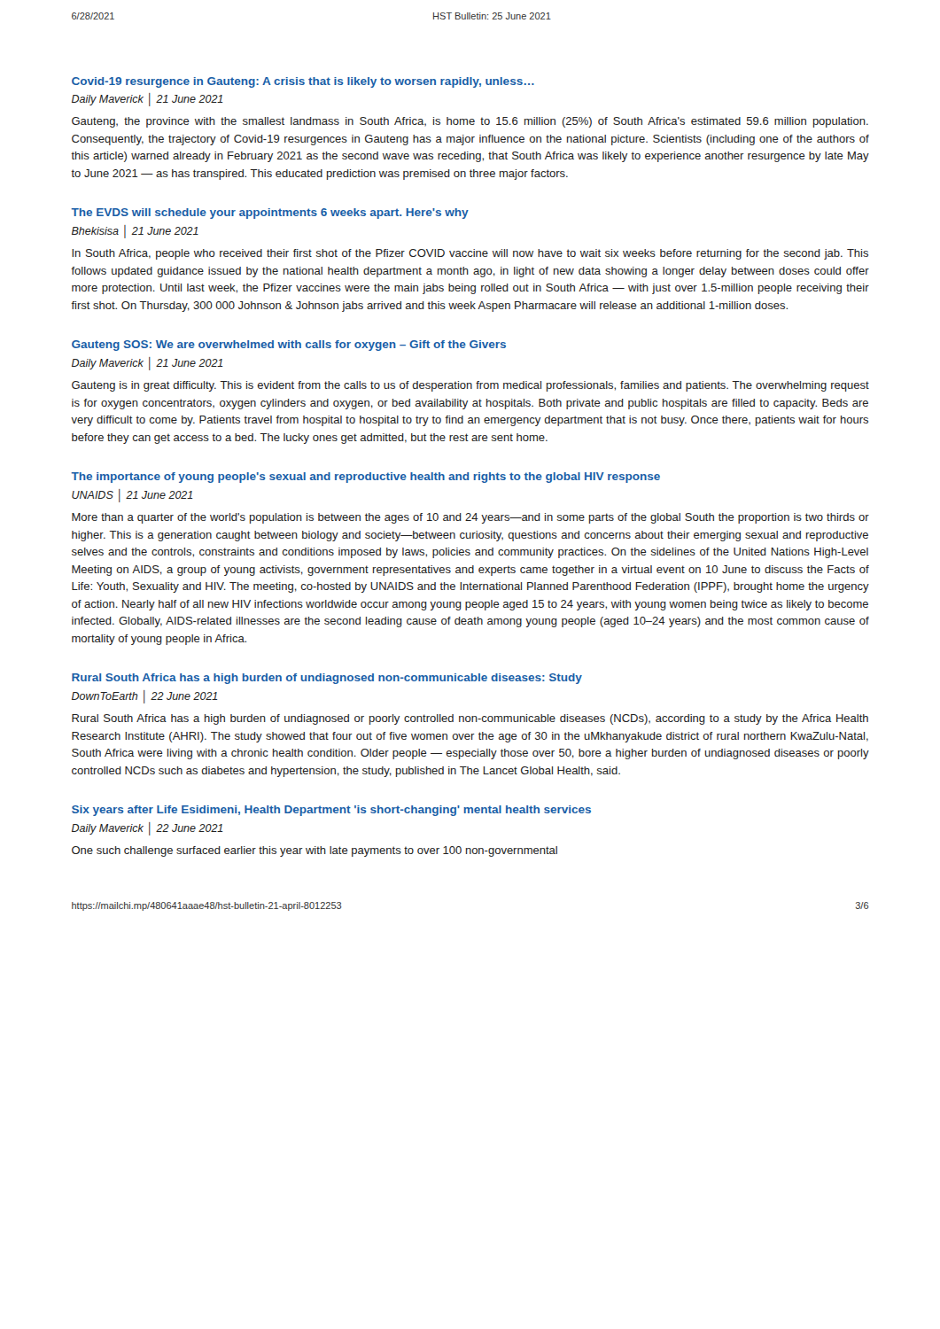6/28/2021
HST Bulletin: 25 June 2021
Covid-19 resurgence in Gauteng: A crisis that is likely to worsen rapidly, unless…
Daily Maverick │ 21 June 2021
Gauteng, the province with the smallest landmass in South Africa, is home to 15.6 million (25%) of South Africa's estimated 59.6 million population. Consequently, the trajectory of Covid-19 resurgences in Gauteng has a major influence on the national picture. Scientists (including one of the authors of this article) warned already in February 2021 as the second wave was receding, that South Africa was likely to experience another resurgence by late May to June 2021 — as has transpired. This educated prediction was premised on three major factors.
The EVDS will schedule your appointments 6 weeks apart. Here's why
Bhekisisa │ 21 June 2021
In South Africa, people who received their first shot of the Pfizer COVID vaccine will now have to wait six weeks before returning for the second jab. This follows updated guidance issued by the national health department a month ago, in light of new data showing a longer delay between doses could offer more protection. Until last week, the Pfizer vaccines were the main jabs being rolled out in South Africa — with just over 1.5-million people receiving their first shot. On Thursday, 300 000 Johnson & Johnson jabs arrived and this week Aspen Pharmacare will release an additional 1-million doses.
Gauteng SOS: We are overwhelmed with calls for oxygen – Gift of the Givers
Daily Maverick │ 21 June 2021
Gauteng is in great difficulty. This is evident from the calls to us of desperation from medical professionals, families and patients. The overwhelming request is for oxygen concentrators, oxygen cylinders and oxygen, or bed availability at hospitals. Both private and public hospitals are filled to capacity. Beds are very difficult to come by. Patients travel from hospital to hospital to try to find an emergency department that is not busy. Once there, patients wait for hours before they can get access to a bed. The lucky ones get admitted, but the rest are sent home.
The importance of young people's sexual and reproductive health and rights to the global HIV response
UNAIDS │ 21 June 2021
More than a quarter of the world's population is between the ages of 10 and 24 years—and in some parts of the global South the proportion is two thirds or higher. This is a generation caught between biology and society—between curiosity, questions and concerns about their emerging sexual and reproductive selves and the controls, constraints and conditions imposed by laws, policies and community practices. On the sidelines of the United Nations High-Level Meeting on AIDS, a group of young activists, government representatives and experts came together in a virtual event on 10 June to discuss the Facts of Life: Youth, Sexuality and HIV. The meeting, co-hosted by UNAIDS and the International Planned Parenthood Federation (IPPF), brought home the urgency of action. Nearly half of all new HIV infections worldwide occur among young people aged 15 to 24 years, with young women being twice as likely to become infected. Globally, AIDS-related illnesses are the second leading cause of death among young people (aged 10–24 years) and the most common cause of mortality of young people in Africa.
Rural South Africa has a high burden of undiagnosed non-communicable diseases: Study
DownToEarth │ 22 June 2021
Rural South Africa has a high burden of undiagnosed or poorly controlled non-communicable diseases (NCDs), according to a study by the Africa Health Research Institute (AHRI). The study showed that four out of five women over the age of 30 in the uMkhanyakude district of rural northern KwaZulu-Natal, South Africa were living with a chronic health condition. Older people — especially those over 50, bore a higher burden of undiagnosed diseases or poorly controlled NCDs such as diabetes and hypertension, the study, published in The Lancet Global Health, said.
Six years after Life Esidimeni, Health Department 'is short-changing' mental health services
Daily Maverick │ 22 June 2021
One such challenge surfaced earlier this year with late payments to over 100 non-governmental
https://mailchi.mp/480641aaae48/hst-bulletin-21-april-8012253
3/6